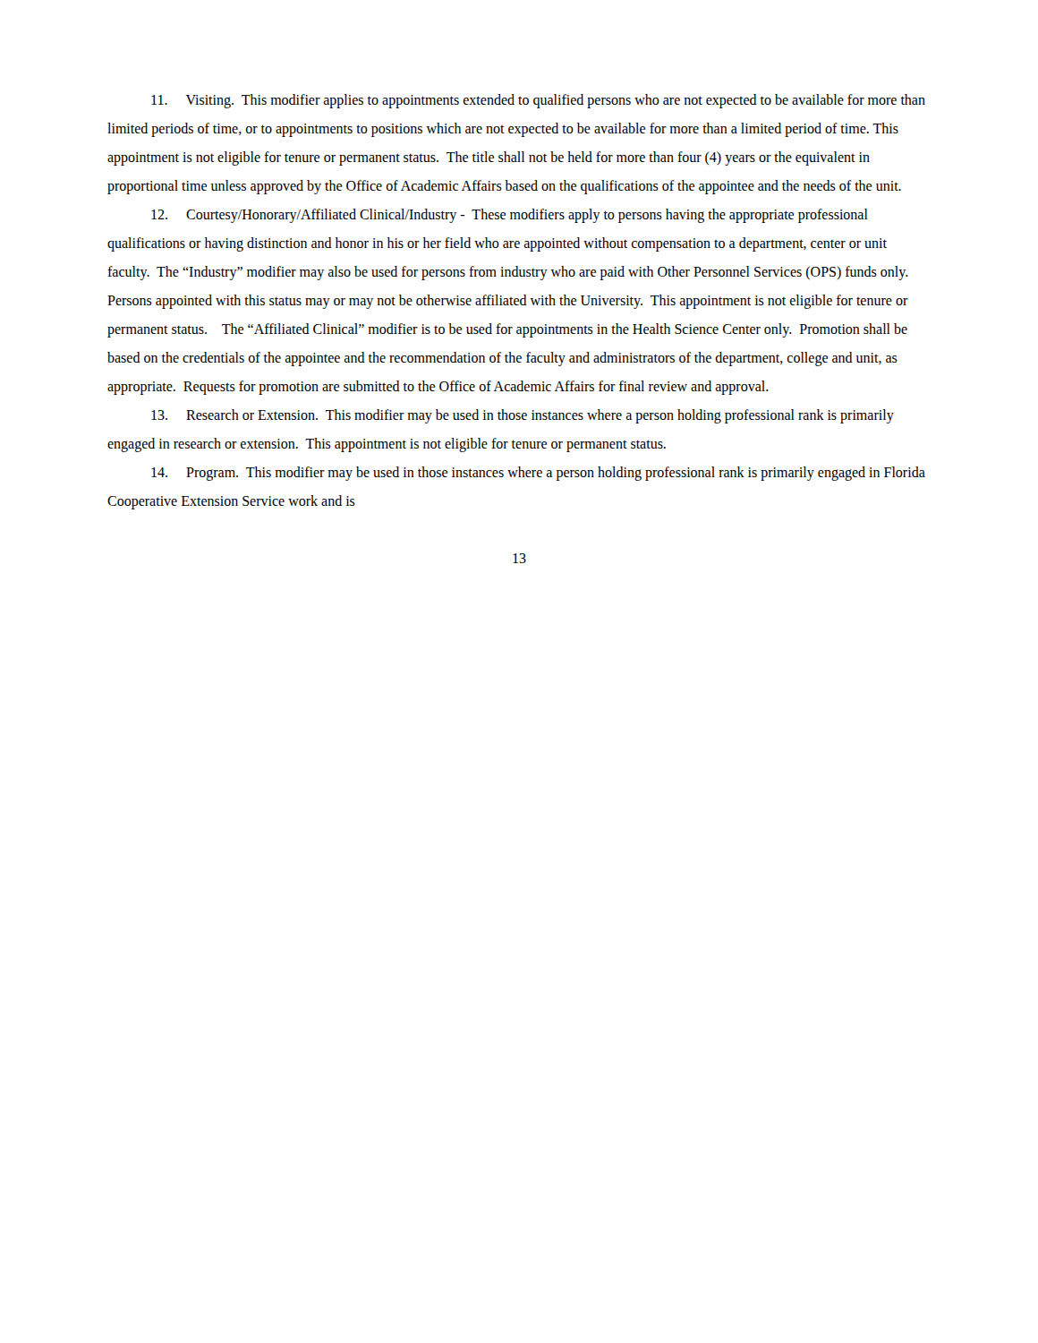11. Visiting. This modifier applies to appointments extended to qualified persons who are not expected to be available for more than limited periods of time, or to appointments to positions which are not expected to be available for more than a limited period of time. This appointment is not eligible for tenure or permanent status. The title shall not be held for more than four (4) years or the equivalent in proportional time unless approved by the Office of Academic Affairs based on the qualifications of the appointee and the needs of the unit.
12. Courtesy/Honorary/Affiliated Clinical/Industry - These modifiers apply to persons having the appropriate professional qualifications or having distinction and honor in his or her field who are appointed without compensation to a department, center or unit faculty. The “Industry” modifier may also be used for persons from industry who are paid with Other Personnel Services (OPS) funds only. Persons appointed with this status may or may not be otherwise affiliated with the University. This appointment is not eligible for tenure or permanent status. The “Affiliated Clinical” modifier is to be used for appointments in the Health Science Center only. Promotion shall be based on the credentials of the appointee and the recommendation of the faculty and administrators of the department, college and unit, as appropriate. Requests for promotion are submitted to the Office of Academic Affairs for final review and approval.
13. Research or Extension. This modifier may be used in those instances where a person holding professional rank is primarily engaged in research or extension. This appointment is not eligible for tenure or permanent status.
14. Program. This modifier may be used in those instances where a person holding professional rank is primarily engaged in Florida Cooperative Extension Service work and is
13